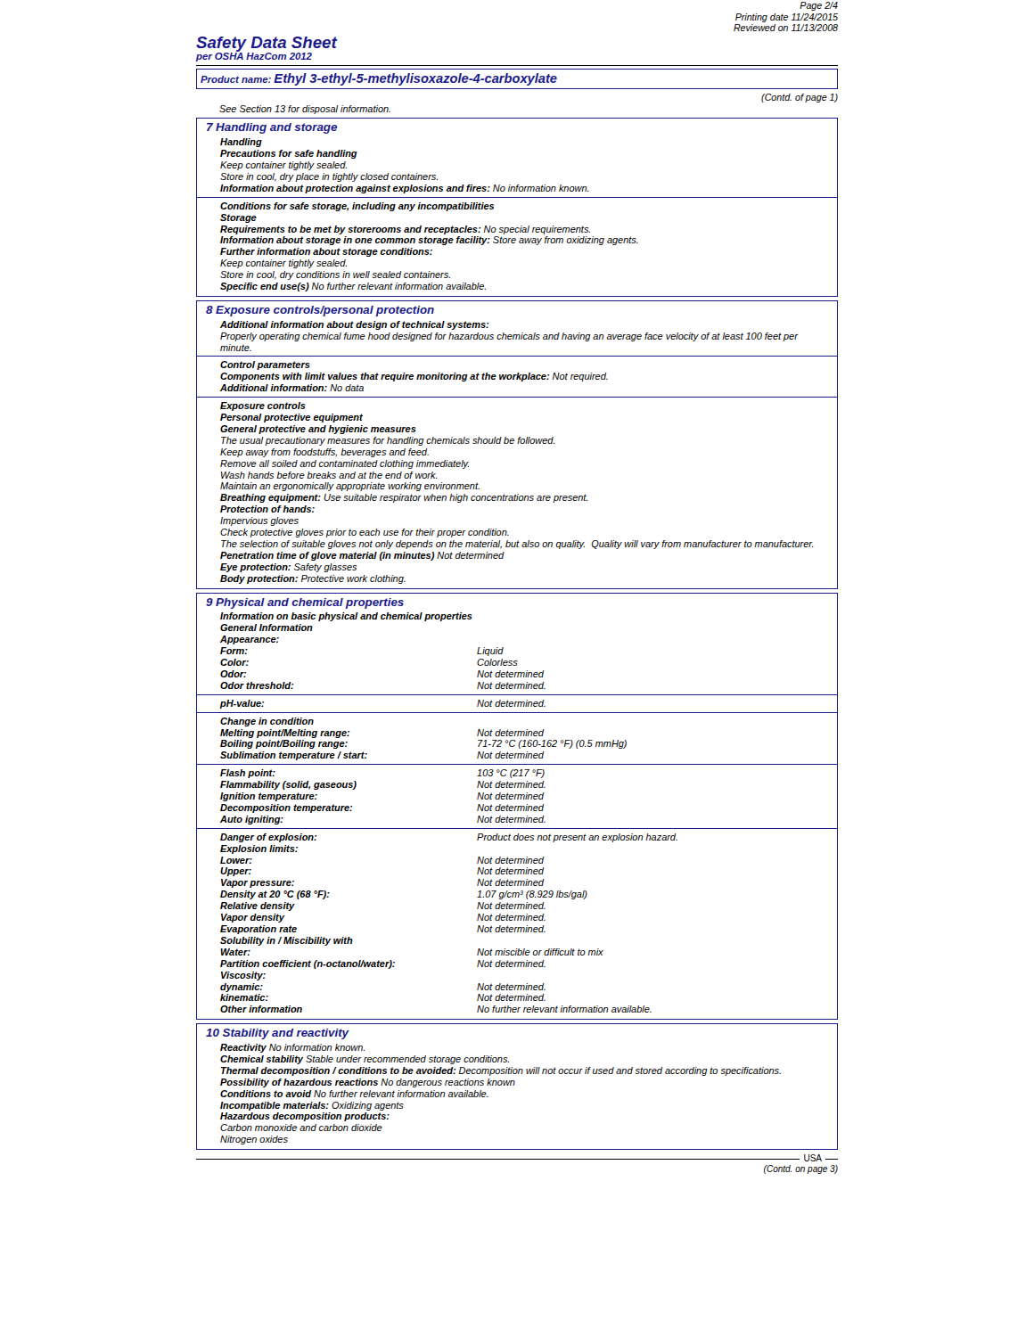Page 2/4
Printing date 11/24/2015
Reviewed on 11/13/2008
Safety Data Sheet
per OSHA HazCom 2012
Product name: Ethyl 3-ethyl-5-methylisoxazole-4-carboxylate
(Contd. of page 1)
See Section 13 for disposal information.
7 Handling and storage
Handling
Precautions for safe handling
Keep container tightly sealed.
Store in cool, dry place in tightly closed containers.
Information about protection against explosions and fires: No information known.
Conditions for safe storage, including any incompatibilities
Storage
Requirements to be met by storerooms and receptacles: No special requirements.
Information about storage in one common storage facility: Store away from oxidizing agents.
Further information about storage conditions:
Keep container tightly sealed.
Store in cool, dry conditions in well sealed containers.
Specific end use(s) No further relevant information available.
8 Exposure controls/personal protection
Additional information about design of technical systems:
Properly operating chemical fume hood designed for hazardous chemicals and having an average face velocity of at least 100 feet per minute.
Control parameters
Components with limit values that require monitoring at the workplace: Not required.
Additional information: No data
Exposure controls
Personal protective equipment
General protective and hygienic measures
The usual precautionary measures for handling chemicals should be followed.
Keep away from foodstuffs, beverages and feed.
Remove all soiled and contaminated clothing immediately.
Wash hands before breaks and at the end of work.
Maintain an ergonomically appropriate working environment.
Breathing equipment: Use suitable respirator when high concentrations are present.
Protection of hands:
Impervious gloves
Check protective gloves prior to each use for their proper condition.
The selection of suitable gloves not only depends on the material, but also on quality. Quality will vary from manufacturer to manufacturer.
Penetration time of glove material (in minutes) Not determined
Eye protection: Safety glasses
Body protection: Protective work clothing.
9 Physical and chemical properties
Information on basic physical and chemical properties
General Information
Appearance:
| Form: | Liquid |
| Color: | Colorless |
| Odor: | Not determined |
| Odor threshold: | Not determined. |
| pH-value: | Not determined. |
Change in condition
| Melting point/Melting range: | Not determined |
| Boiling point/Boiling range: | 71-72 °C (160-162 °F) (0.5 mmHg) |
| Sublimation temperature / start: | Not determined |
| Flash point: | 103 °C (217 °F) |
| Flammability (solid, gaseous) | Not determined. |
| Ignition temperature: | Not determined |
| Decomposition temperature: | Not determined |
| Auto igniting: | Not determined. |
| Danger of explosion: | Product does not present an explosion hazard. |
| Explosion limits: | |
| Lower: | Not determined |
| Upper: | Not determined |
| Vapor pressure: | Not determined |
| Density at 20 °C (68 °F): | 1.07 g/cm³ (8.929 lbs/gal) |
| Relative density | Not determined. |
| Vapor density | Not determined. |
| Evaporation rate | Not determined. |
| Solubility in / Miscibility with | |
| Water: | Not miscible or difficult to mix |
| Partition coefficient (n-octanol/water): | Not determined. |
| Viscosity: | |
| dynamic: | Not determined. |
| kinematic: | Not determined. |
| Other information | No further relevant information available. |
10 Stability and reactivity
Reactivity No information known.
Chemical stability Stable under recommended storage conditions.
Thermal decomposition / conditions to be avoided: Decomposition will not occur if used and stored according to specifications.
Possibility of hazardous reactions No dangerous reactions known
Conditions to avoid No further relevant information available.
Incompatible materials: Oxidizing agents
Hazardous decomposition products:
Carbon monoxide and carbon dioxide
Nitrogen oxides
USA
(Contd. on page 3)